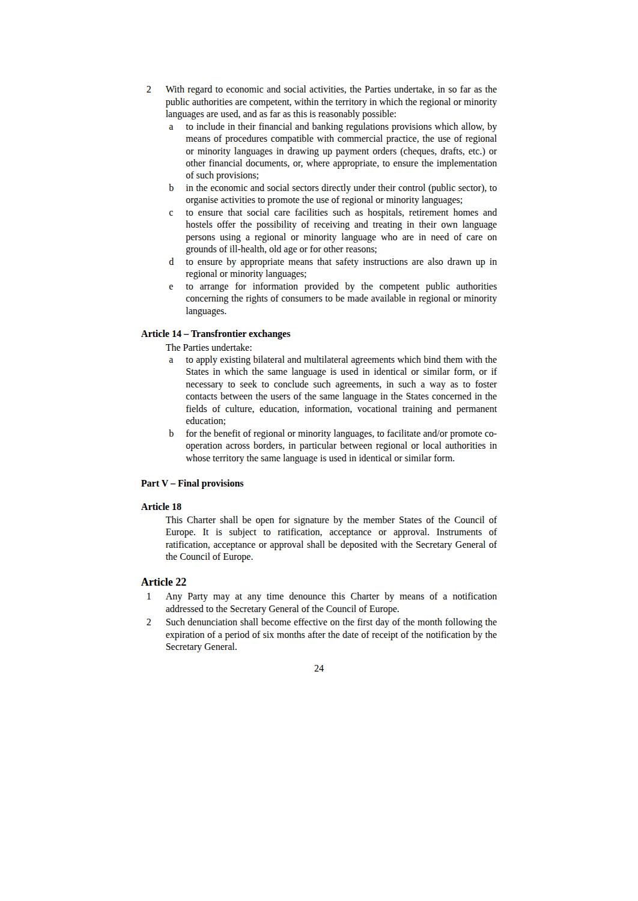2 With regard to economic and social activities, the Parties undertake, in so far as the public authorities are competent, within the territory in which the regional or minority languages are used, and as far as this is reasonably possible:
ato include in their financial and banking regulations provisions which allow, by means of procedures compatible with commercial practice, the use of regional or minority languages in drawing up payment orders (cheques, drafts, etc.) or other financial documents, or, where appropriate, to ensure the implementation of such provisions;
bin the economic and social sectors directly under their control (public sector), to organise activities to promote the use of regional or minority languages;
cto ensure that social care facilities such as hospitals, retirement homes and hostels offer the possibility of receiving and treating in their own language persons using a regional or minority language who are in need of care on grounds of ill-health, old age or for other reasons;
dto ensure by appropriate means that safety instructions are also drawn up in regional or minority languages;
eto arrange for information provided by the competent public authorities concerning the rights of consumers to be made available in regional or minority languages.
Article 14 – Transfrontier exchanges
The Parties undertake:
ato apply existing bilateral and multilateral agreements which bind them with the States in which the same language is used in identical or similar form, or if necessary to seek to conclude such agreements, in such a way as to foster contacts between the users of the same language in the States concerned in the fields of culture, education, information, vocational training and permanent education;
bfor the benefit of regional or minority languages, to facilitate and/or promote co-operation across borders, in particular between regional or local authorities in whose territory the same language is used in identical or similar form.
Part V – Final provisions
Article 18
This Charter shall be open for signature by the member States of the Council of Europe. It is subject to ratification, acceptance or approval. Instruments of ratification, acceptance or approval shall be deposited with the Secretary General of the Council of Europe.
Article 22
1 Any Party may at any time denounce this Charter by means of a notification addressed to the Secretary General of the Council of Europe.
2 Such denunciation shall become effective on the first day of the month following the expiration of a period of six months after the date of receipt of the notification by the Secretary General.
24